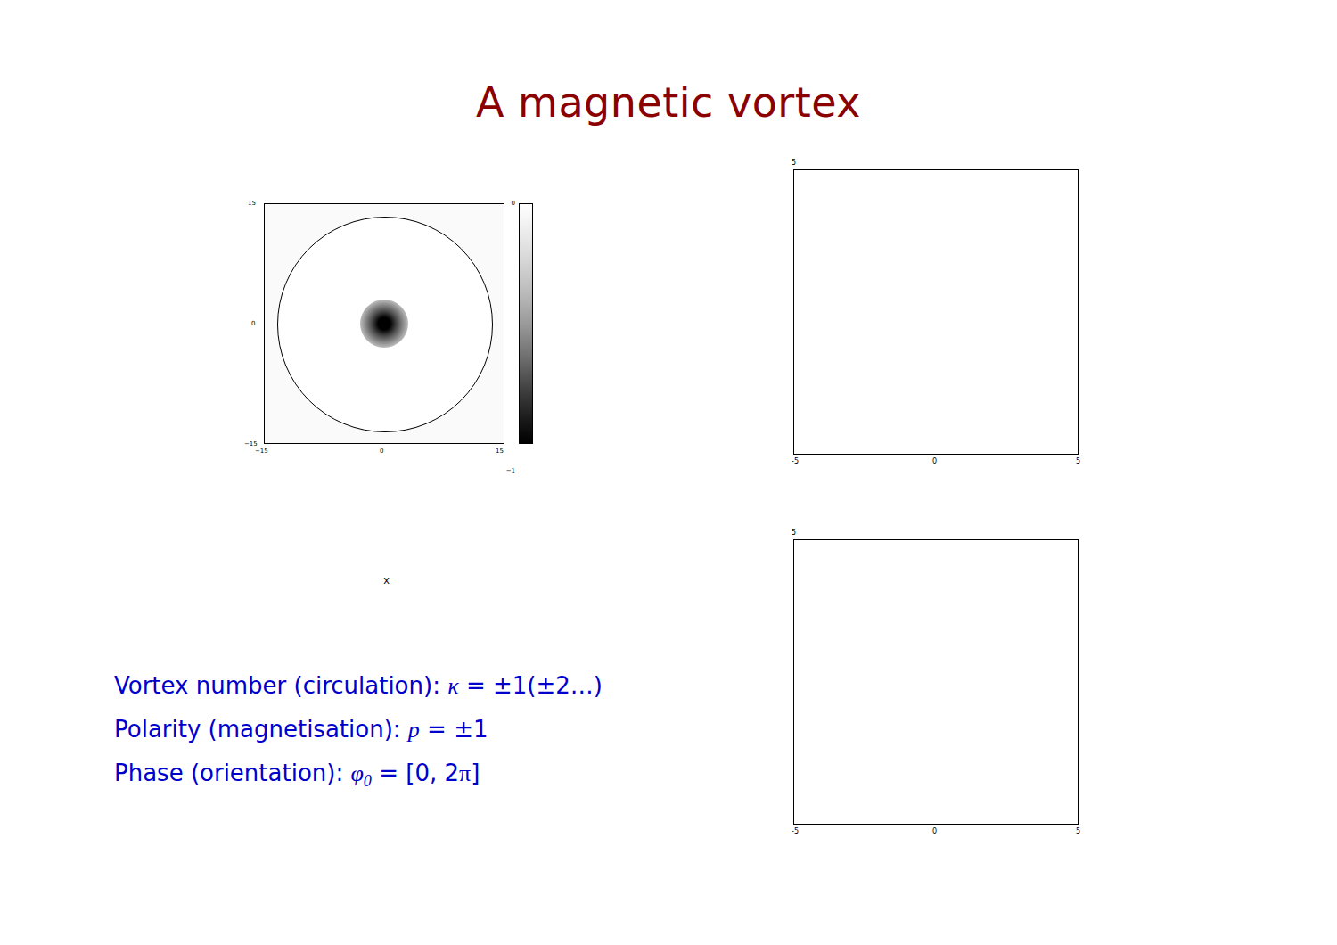A magnetic vortex
0
−1
15
0
−15
−15
0
15
x
5
-5
0
5
5
-5
0
5
Vortex number (circulation): κ = ±1(±2…)
Polarity (magnetisation): p = ±1
Phase (orientation): φ0 = [0, 2π]